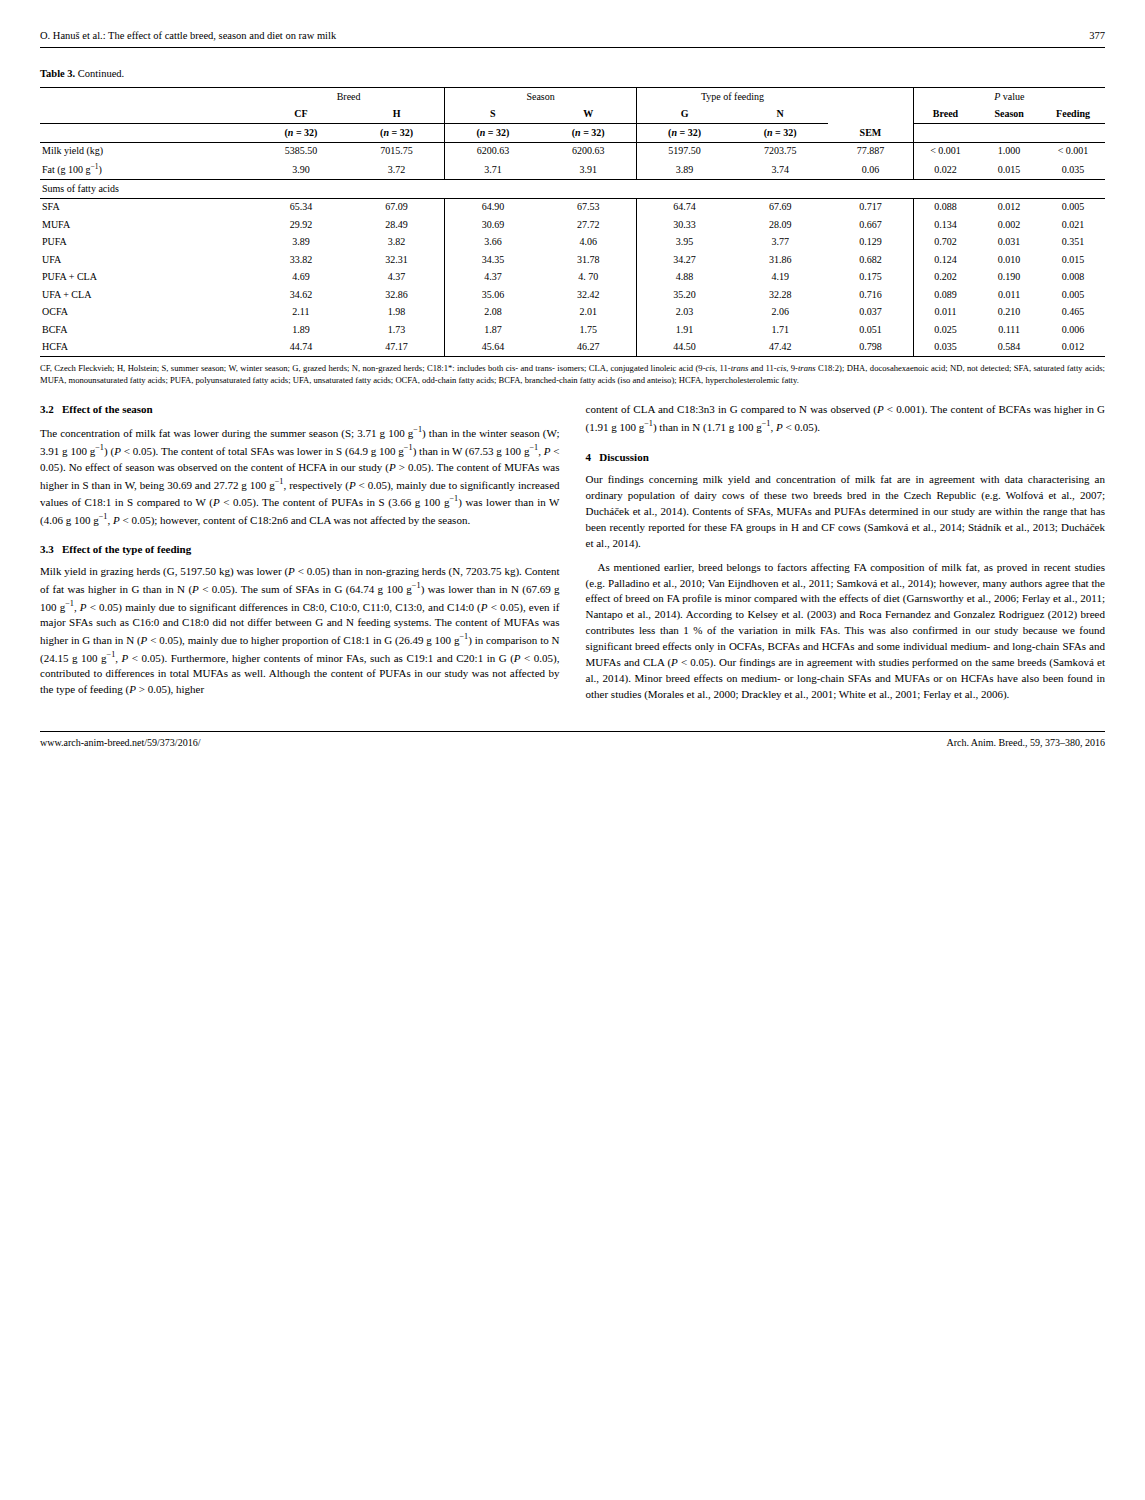O. Hanuš et al.: The effect of cattle breed, season and diet on raw milk
377
Table 3. Continued.
| | Breed | Season | Type of feeding | | P value |
| --- | --- | --- | --- | --- | --- |
| | CF | H | S | W | G | N | Breed | Season | Feeding |
| | ( n = 32) | ( n = 32) | ( n = 32) | ( n = 32) | ( n = 32) | ( n = 32) | SEM | | | |
| Milk yield (kg) | 5385.50 | 7015.75 | 6200.63 | 6200.63 | 5197.50 | 7203.75 | 77.887 | < 0.001 | 1.000 | < 0.001 |
| Fat (g 100 g −1 ) | 3.90 | 3.72 | 3.71 | 3.91 | 3.89 | 3.74 | 0.06 | 0.022 | 0.015 | 0.035 |
| Sums of fatty acids |
| SFA | 65.34 | 67.09 | 64.90 | 67.53 | 64.74 | 67.69 | 0.717 | 0.088 | 0.012 | 0.005 |
| MUFA | 29.92 | 28.49 | 30.69 | 27.72 | 30.33 | 28.09 | 0.667 | 0.134 | 0.002 | 0.021 |
| PUFA | 3.89 | 3.82 | 3.66 | 4.06 | 3.95 | 3.77 | 0.129 | 0.702 | 0.031 | 0.351 |
| UFA | 33.82 | 32.31 | 34.35 | 31.78 | 34.27 | 31.86 | 0.682 | 0.124 | 0.010 | 0.015 |
| PUFA + CLA | 4.69 | 4.37 | 4.37 | 4. 70 | 4.88 | 4.19 | 0.175 | 0.202 | 0.190 | 0.008 |
| UFA + CLA | 34.62 | 32.86 | 35.06 | 32.42 | 35.20 | 32.28 | 0.716 | 0.089 | 0.011 | 0.005 |
| OCFA | 2.11 | 1.98 | 2.08 | 2.01 | 2.03 | 2.06 | 0.037 | 0.011 | 0.210 | 0.465 |
| BCFA | 1.89 | 1.73 | 1.87 | 1.75 | 1.91 | 1.71 | 0.051 | 0.025 | 0.111 | 0.006 |
| HCFA | 44.74 | 47.17 | 45.64 | 46.27 | 44.50 | 47.42 | 0.798 | 0.035 | 0.584 | 0.012 |
CF, Czech Fleckvieh; H, Holstein; S, summer season; W, winter season; G, grazed herds; N, non-grazed herds; C18:1*: includes both cis- and trans- isomers; CLA, conjugated linoleic acid (9-cis, 11-trans and 11-cis, 9-trans C18:2); DHA, docosahexaenoic acid; ND, not detected; SFA, saturated fatty acids; MUFA, monounsaturated fatty acids; PUFA, polyunsaturated fatty acids; UFA, unsaturated fatty acids; OCFA, odd-chain fatty acids; BCFA, branched-chain fatty acids (iso and anteiso); HCFA, hypercholesterolemic fatty.
3.2 Effect of the season
The concentration of milk fat was lower during the summer season (S; 3.71 g 100 g−1) than in the winter season (W; 3.91 g 100 g−1) (P < 0.05). The content of total SFAs was lower in S (64.9 g 100 g−1) than in W (67.53 g 100 g−1, P < 0.05). No effect of season was observed on the content of HCFA in our study (P > 0.05). The content of MUFAs was higher in S than in W, being 30.69 and 27.72 g 100 g−1, respectively (P < 0.05), mainly due to significantly increased values of C18:1 in S compared to W (P < 0.05). The content of PUFAs in S (3.66 g 100 g−1) was lower than in W (4.06 g 100 g−1, P < 0.05); however, content of C18:2n6 and CLA was not affected by the season.
3.3 Effect of the type of feeding
Milk yield in grazing herds (G, 5197.50 kg) was lower (P < 0.05) than in non-grazing herds (N, 7203.75 kg). Content of fat was higher in G than in N (P < 0.05). The sum of SFAs in G (64.74 g 100 g−1) was lower than in N (67.69 g 100 g−1, P < 0.05) mainly due to significant differences in C8:0, C10:0, C11:0, C13:0, and C14:0 (P < 0.05), even if major SFAs such as C16:0 and C18:0 did not differ between G and N feeding systems. The content of MUFAs was higher in G than in N (P < 0.05), mainly due to higher proportion of C18:1 in G (26.49 g 100 g−1) in comparison to N (24.15 g 100 g−1, P < 0.05). Furthermore, higher contents of minor FAs, such as C19:1 and C20:1 in G (P < 0.05), contributed to differences in total MUFAs as well. Although the content of PUFAs in our study was not affected by the type of feeding (P > 0.05), higher
content of CLA and C18:3n3 in G compared to N was observed (P < 0.001). The content of BCFAs was higher in G (1.91 g 100 g−1) than in N (1.71 g 100 g−1, P < 0.05).
4 Discussion
Our findings concerning milk yield and concentration of milk fat are in agreement with data characterising an ordinary population of dairy cows of these two breeds bred in the Czech Republic (e.g. Wolfová et al., 2007; Ducháček et al., 2014). Contents of SFAs, MUFAs and PUFAs determined in our study are within the range that has been recently reported for these FA groups in H and CF cows (Samková et al., 2014; Stádník et al., 2013; Ducháček et al., 2014).
As mentioned earlier, breed belongs to factors affecting FA composition of milk fat, as proved in recent studies (e.g. Palladino et al., 2010; Van Eijndhoven et al., 2011; Samková et al., 2014); however, many authors agree that the effect of breed on FA profile is minor compared with the effects of diet (Garnsworthy et al., 2006; Ferlay et al., 2011; Nantapo et al., 2014). According to Kelsey et al. (2003) and Roca Fernandez and Gonzalez Rodriguez (2012) breed contributes less than 1 % of the variation in milk FAs. This was also confirmed in our study because we found significant breed effects only in OCFAs, BCFAs and HCFAs and some individual medium- and long-chain SFAs and MUFAs and CLA (P < 0.05). Our findings are in agreement with studies performed on the same breeds (Samková et al., 2014). Minor breed effects on medium- or long-chain SFAs and MUFAs or on HCFAs have also been found in other studies (Morales et al., 2000; Drackley et al., 2001; White et al., 2001; Ferlay et al., 2006).
www.arch-anim-breed.net/59/373/2016/
Arch. Anim. Breed., 59, 373–380, 2016